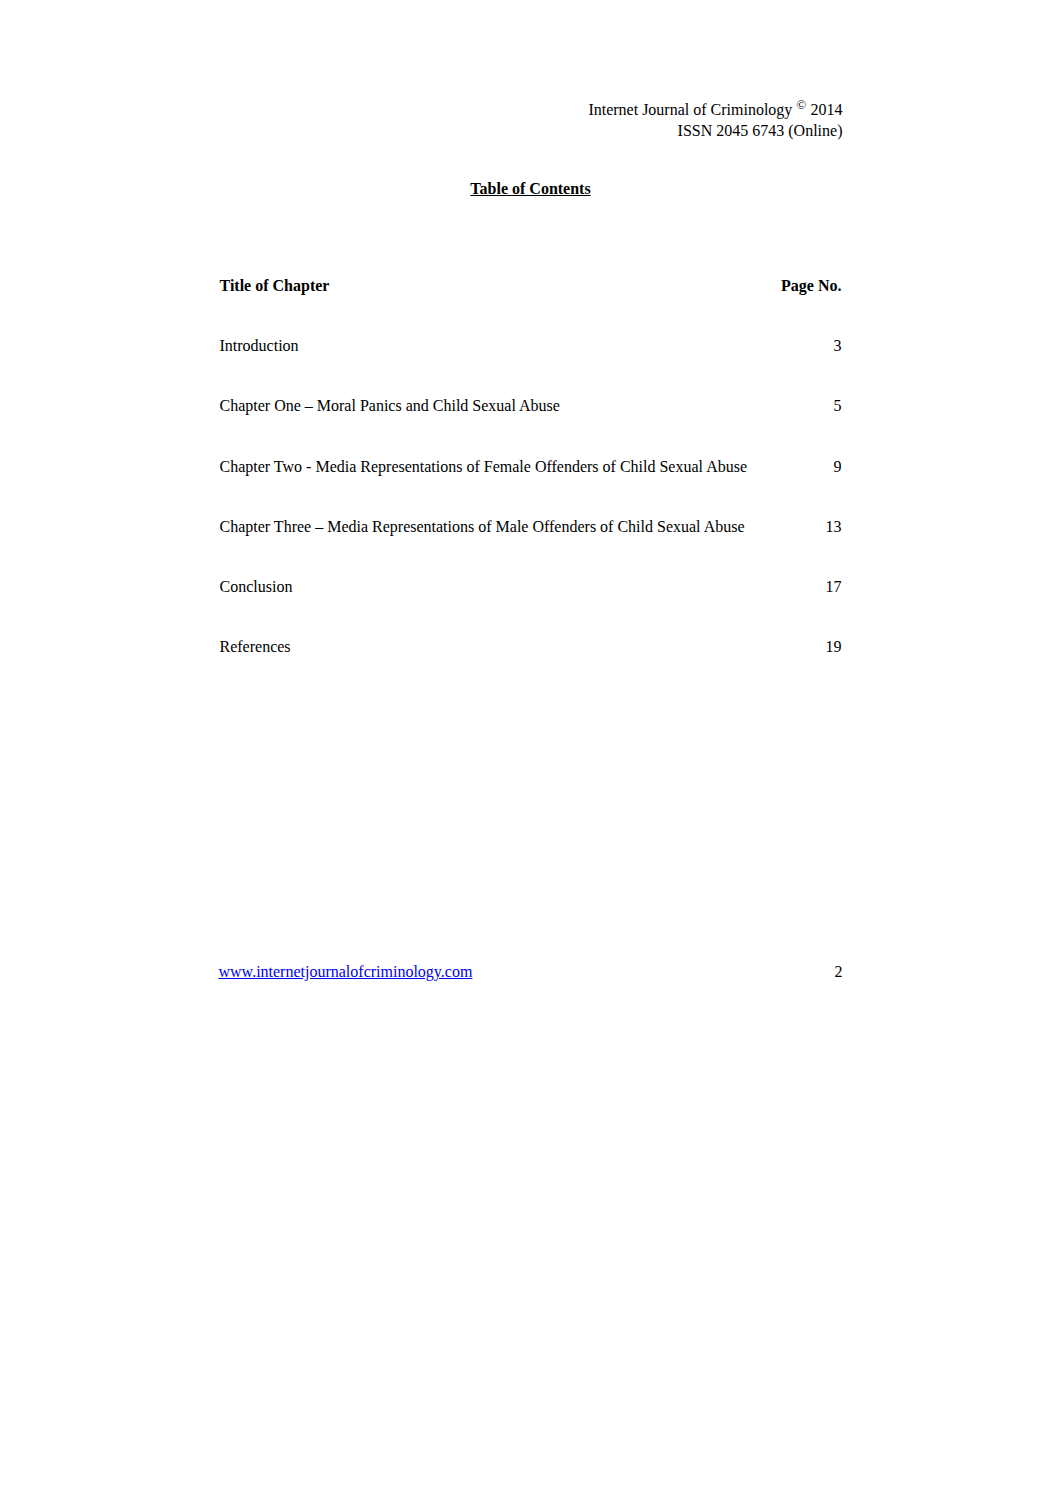Internet Journal of Criminology © 2014
ISSN 2045 6743 (Online)
Table of Contents
| Title of Chapter | Page No. |
| --- | --- |
| Introduction | 3 |
| Chapter One – Moral Panics and Child Sexual Abuse | 5 |
| Chapter Two - Media Representations of Female Offenders of Child Sexual Abuse | 9 |
| Chapter Three – Media Representations of Male Offenders of Child Sexual Abuse | 13 |
| Conclusion | 17 |
| References | 19 |
www.internetjournalofcriminology.com 2